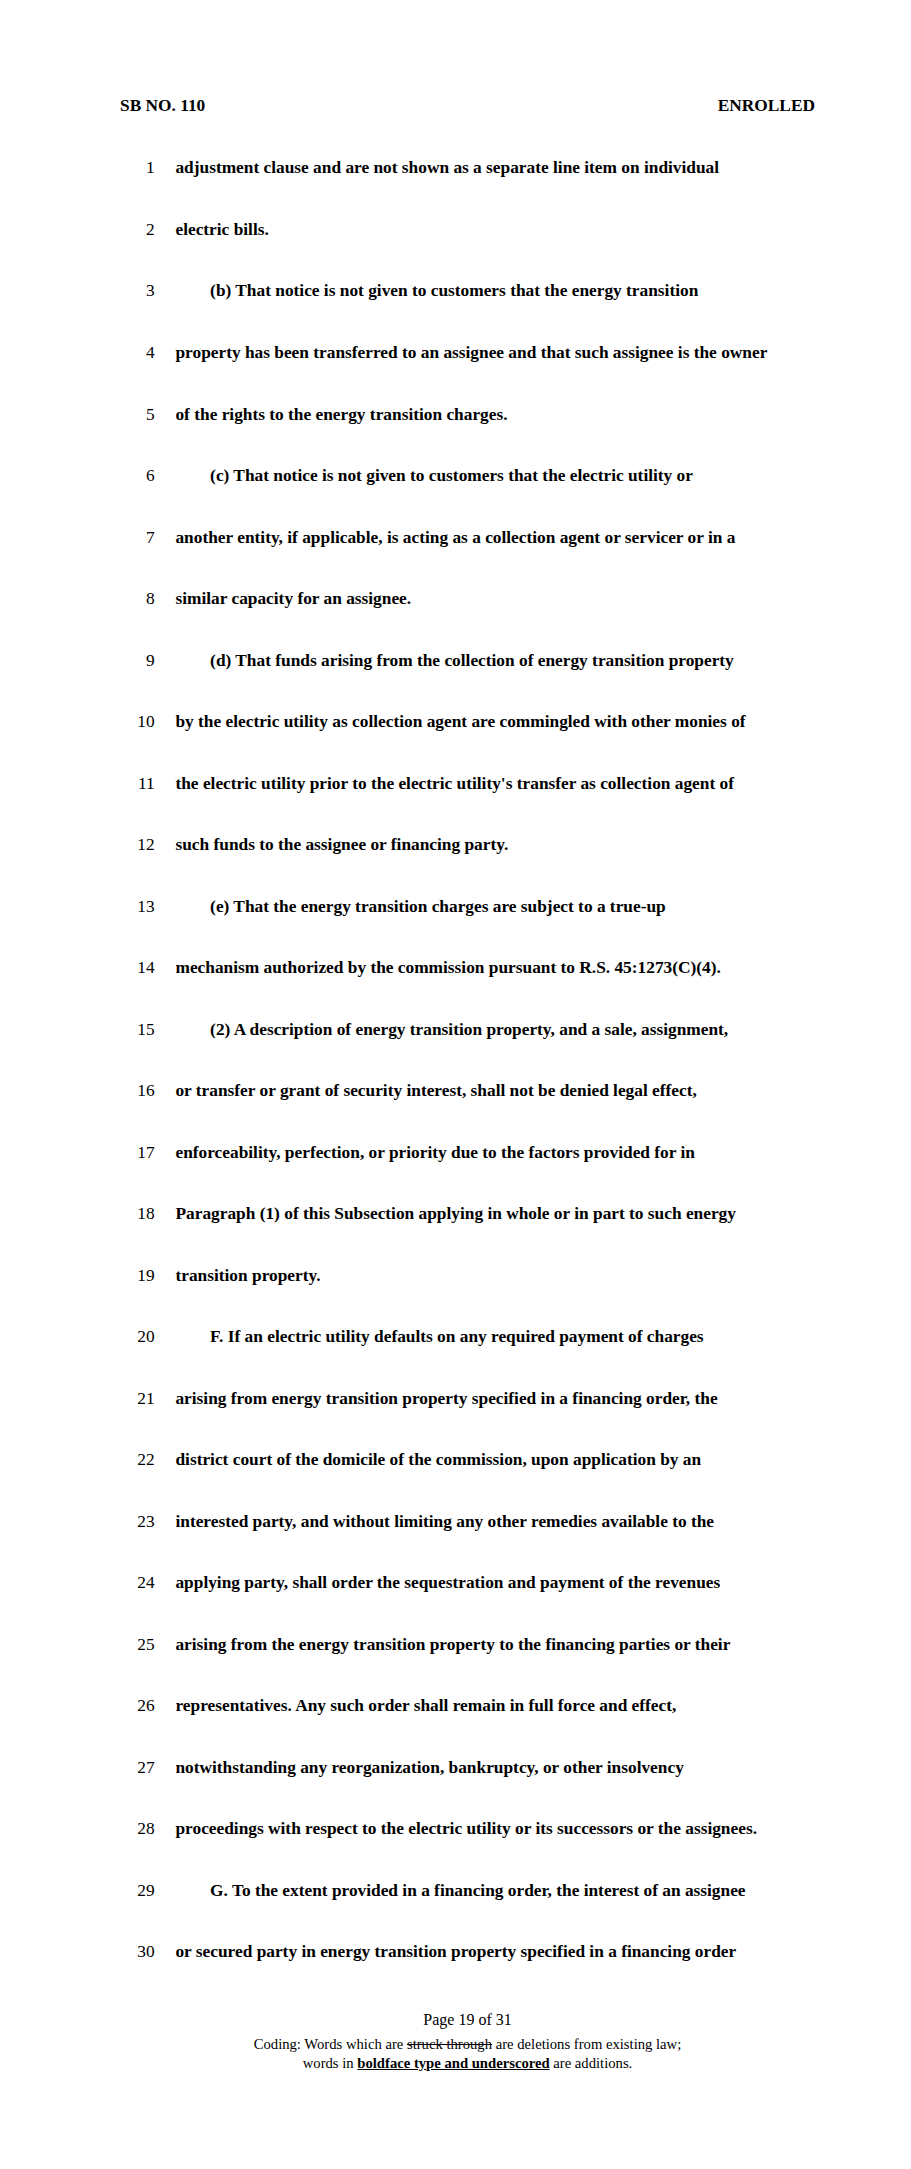SB NO. 110 ENROLLED
adjustment clause and are not shown as a separate line item on individual
electric bills.
(b) That notice is not given to customers that the energy transition
property has been transferred to an assignee and that such assignee is the owner
of the rights to the energy transition charges.
(c) That notice is not given to customers that the electric utility or
another entity, if applicable, is acting as a collection agent or servicer or in a
similar capacity for an assignee.
(d) That funds arising from the collection of energy transition property
by the electric utility as collection agent are commingled with other monies of
the electric utility prior to the electric utility's transfer as collection agent of
such funds to the assignee or financing party.
(e) That the energy transition charges are subject to a true-up
mechanism authorized by the commission pursuant to R.S. 45:1273(C)(4).
(2) A description of energy transition property, and a sale, assignment,
or transfer or grant of security interest, shall not be denied legal effect,
enforceability, perfection, or priority due to the factors provided for in
Paragraph (1) of this Subsection applying in whole or in part to such energy
transition property.
F. If an electric utility defaults on any required payment of charges
arising from energy transition property specified in a financing order, the
district court of the domicile of the commission, upon application by an
interested party, and without limiting any other remedies available to the
applying party, shall order the sequestration and payment of the revenues
arising from the energy transition property to the financing parties or their
representatives. Any such order shall remain in full force and effect,
notwithstanding any reorganization, bankruptcy, or other insolvency
proceedings with respect to the electric utility or its successors or the assignees.
G. To the extent provided in a financing order, the interest of an assignee
or secured party in energy transition property specified in a financing order
Page 19 of 31
Coding: Words which are struck through are deletions from existing law;
words in boldface type and underscored are additions.